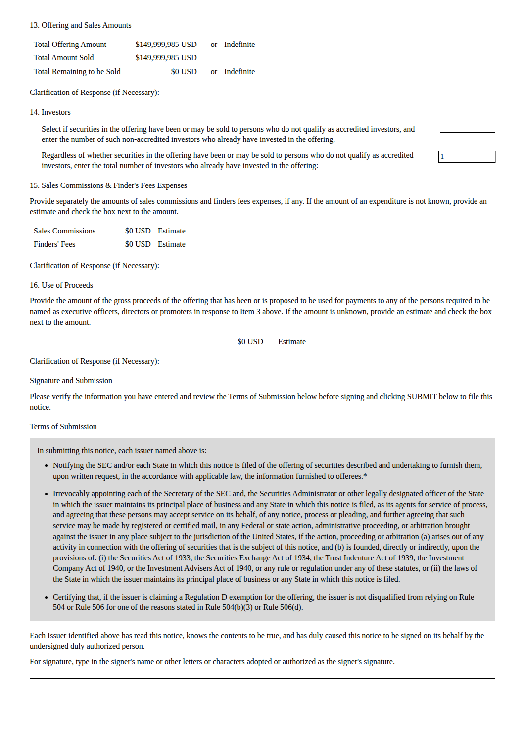13. Offering and Sales Amounts
| Total Offering Amount | $149,999,985 USD | or | Indefinite |
| Total Amount Sold | $149,999,985 USD | | |
| Total Remaining to be Sold | $0 USD | or | Indefinite |
Clarification of Response (if Necessary):
14. Investors
Select if securities in the offering have been or may be sold to persons who do not qualify as accredited investors, and enter the number of such non-accredited investors who already have invested in the offering.
Regardless of whether securities in the offering have been or may be sold to persons who do not qualify as accredited investors, enter the total number of investors who already have invested in the offering:
1
15. Sales Commissions & Finder's Fees Expenses
Provide separately the amounts of sales commissions and finders fees expenses, if any. If the amount of an expenditure is not known, provide an estimate and check the box next to the amount.
| Sales Commissions | $0 USD | Estimate |
| Finders' Fees | $0 USD | Estimate |
Clarification of Response (if Necessary):
16. Use of Proceeds
Provide the amount of the gross proceeds of the offering that has been or is proposed to be used for payments to any of the persons required to be named as executive officers, directors or promoters in response to Item 3 above. If the amount is unknown, provide an estimate and check the box next to the amount.
$0 USD Estimate
Clarification of Response (if Necessary):
Signature and Submission
Please verify the information you have entered and review the Terms of Submission below before signing and clicking SUBMIT below to file this notice.
Terms of Submission
In submitting this notice, each issuer named above is:
Notifying the SEC and/or each State in which this notice is filed of the offering of securities described and undertaking to furnish them, upon written request, in the accordance with applicable law, the information furnished to offerees.*
Irrevocably appointing each of the Secretary of the SEC and, the Securities Administrator or other legally designated officer of the State in which the issuer maintains its principal place of business and any State in which this notice is filed, as its agents for service of process, and agreeing that these persons may accept service on its behalf, of any notice, process or pleading, and further agreeing that such service may be made by registered or certified mail, in any Federal or state action, administrative proceeding, or arbitration brought against the issuer in any place subject to the jurisdiction of the United States, if the action, proceeding or arbitration (a) arises out of any activity in connection with the offering of securities that is the subject of this notice, and (b) is founded, directly or indirectly, upon the provisions of: (i) the Securities Act of 1933, the Securities Exchange Act of 1934, the Trust Indenture Act of 1939, the Investment Company Act of 1940, or the Investment Advisers Act of 1940, or any rule or regulation under any of these statutes, or (ii) the laws of the State in which the issuer maintains its principal place of business or any State in which this notice is filed.
Certifying that, if the issuer is claiming a Regulation D exemption for the offering, the issuer is not disqualified from relying on Rule 504 or Rule 506 for one of the reasons stated in Rule 504(b)(3) or Rule 506(d).
Each Issuer identified above has read this notice, knows the contents to be true, and has duly caused this notice to be signed on its behalf by the undersigned duly authorized person.
For signature, type in the signer's name or other letters or characters adopted or authorized as the signer's signature.